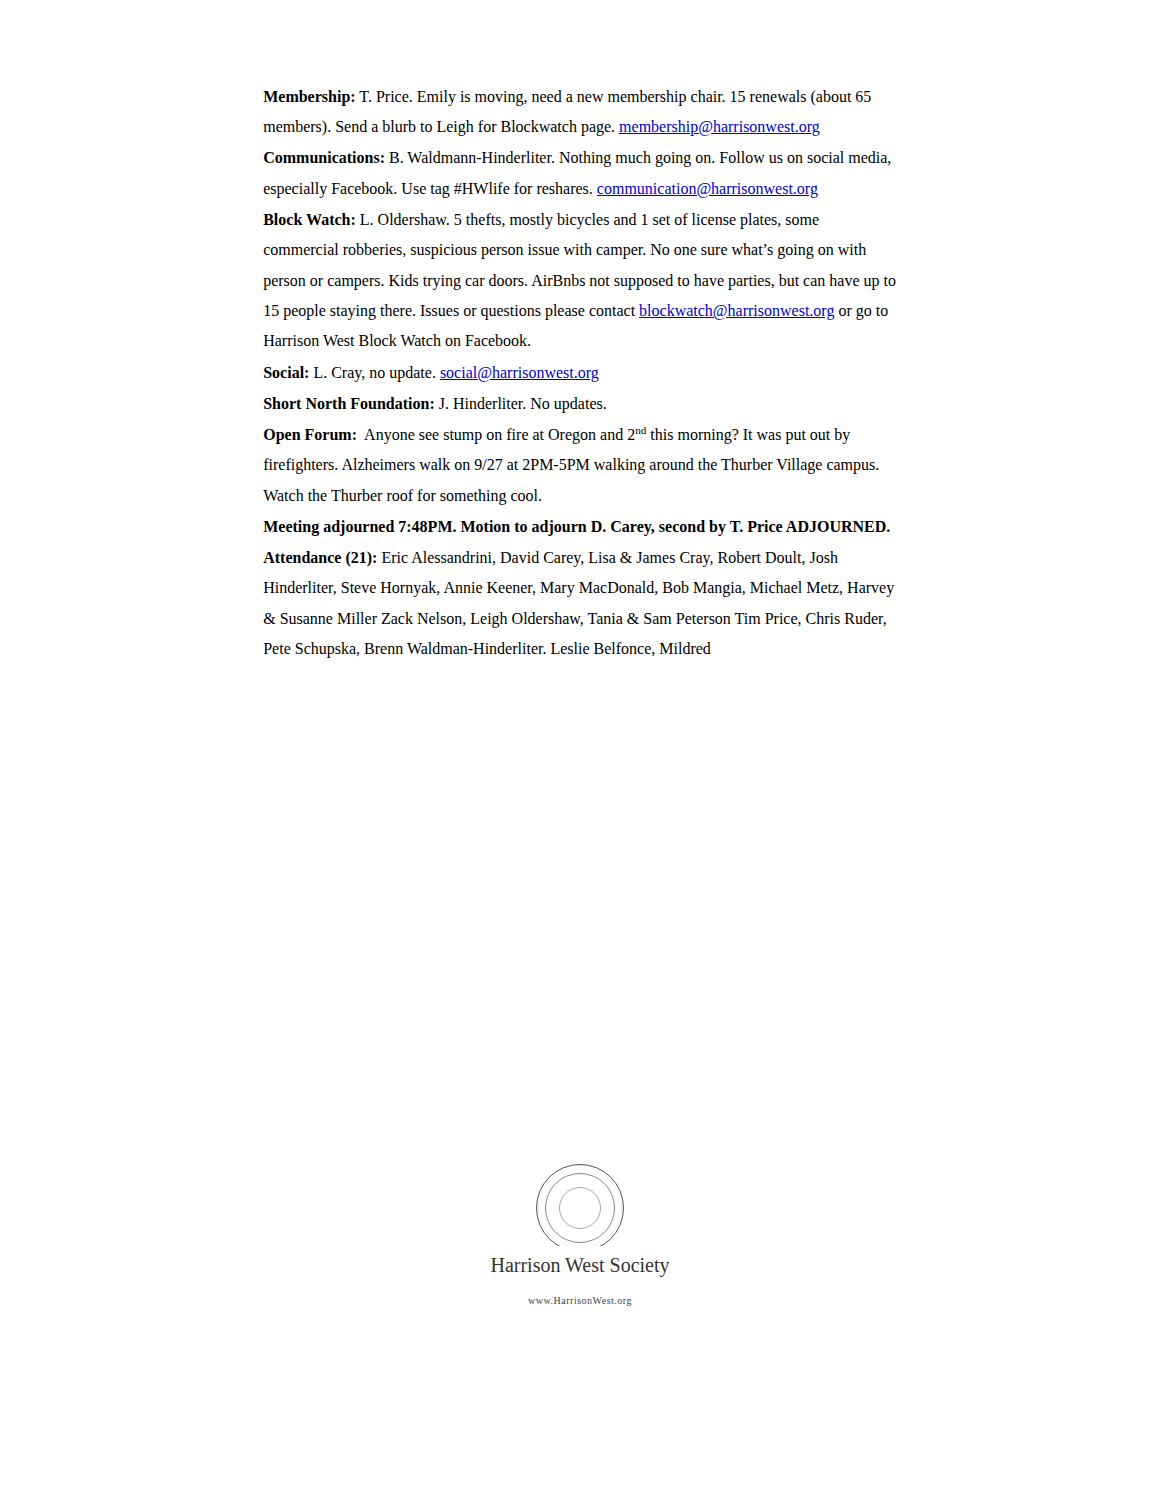Membership: T. Price. Emily is moving, need a new membership chair. 15 renewals (about 65 members). Send a blurb to Leigh for Blockwatch page. membership@harrisonwest.org
Communications: B. Waldmann-Hinderliter. Nothing much going on. Follow us on social media, especially Facebook. Use tag #HWlife for reshares. communication@harrisonwest.org
Block Watch: L. Oldershaw. 5 thefts, mostly bicycles and 1 set of license plates, some commercial robberies, suspicious person issue with camper. No one sure what’s going on with person or campers. Kids trying car doors. AirBnbs not supposed to have parties, but can have up to 15 people staying there. Issues or questions please contact blockwatch@harrisonwest.org or go to Harrison West Block Watch on Facebook.
Social: L. Cray, no update. social@harrisonwest.org
Short North Foundation: J. Hinderliter. No updates.
Open Forum: Anyone see stump on fire at Oregon and 2nd this morning? It was put out by firefighters. Alzheimers walk on 9/27 at 2PM-5PM walking around the Thurber Village campus. Watch the Thurber roof for something cool.
Meeting adjourned 7:48PM. Motion to adjourn D. Carey, second by T. Price ADJOURNED.
Attendance (21): Eric Alessandrini, David Carey, Lisa & James Cray, Robert Doult, Josh Hinderliter, Steve Hornyak, Annie Keener, Mary MacDonald, Bob Mangia, Michael Metz, Harvey & Susanne Miller Zack Nelson, Leigh Oldershaw, Tania & Sam Peterson Tim Price, Chris Ruder, Pete Schupska, Brenn Waldman-Hinderliter. Leslie Belfonce, Mildred
Harrison West Society
www.HarrisonWest.org